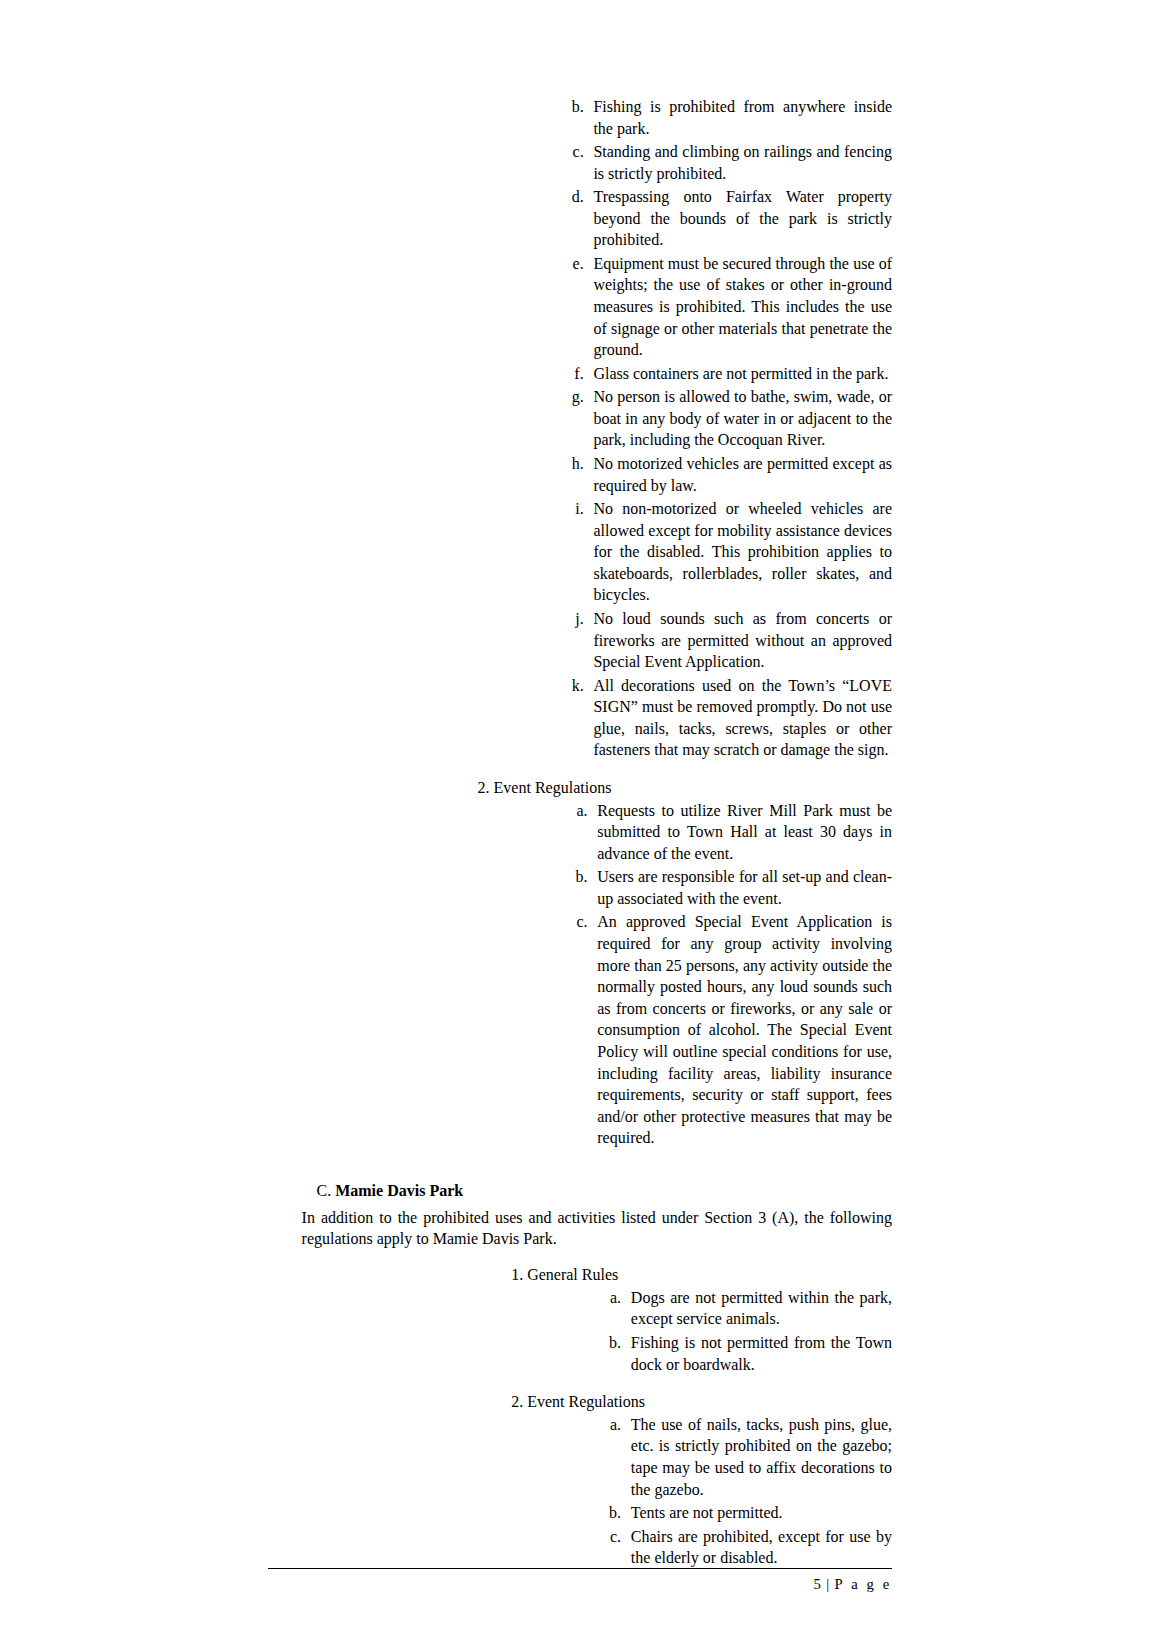Fishing is prohibited from anywhere inside the park.
Standing and climbing on railings and fencing is strictly prohibited.
Trespassing onto Fairfax Water property beyond the bounds of the park is strictly prohibited.
Equipment must be secured through the use of weights; the use of stakes or other in-ground measures is prohibited. This includes the use of signage or other materials that penetrate the ground.
Glass containers are not permitted in the park.
No person is allowed to bathe, swim, wade, or boat in any body of water in or adjacent to the park, including the Occoquan River.
No motorized vehicles are permitted except as required by law.
No non-motorized or wheeled vehicles are allowed except for mobility assistance devices for the disabled. This prohibition applies to skateboards, rollerblades, roller skates, and bicycles.
No loud sounds such as from concerts or fireworks are permitted without an approved Special Event Application.
All decorations used on the Town’s “LOVE SIGN” must be removed promptly. Do not use glue, nails, tacks, screws, staples or other fasteners that may scratch or damage the sign.
Event Regulations
Requests to utilize River Mill Park must be submitted to Town Hall at least 30 days in advance of the event.
Users are responsible for all set-up and clean-up associated with the event.
An approved Special Event Application is required for any group activity involving more than 25 persons, any activity outside the normally posted hours, any loud sounds such as from concerts or fireworks, or any sale or consumption of alcohol. The Special Event Policy will outline special conditions for use, including facility areas, liability insurance requirements, security or staff support, fees and/or other protective measures that may be required.
Mamie Davis Park
In addition to the prohibited uses and activities listed under Section 3 (A), the following regulations apply to Mamie Davis Park.
General Rules
Dogs are not permitted within the park, except service animals.
Fishing is not permitted from the Town dock or boardwalk.
Event Regulations
The use of nails, tacks, push pins, glue, etc. is strictly prohibited on the gazebo; tape may be used to affix decorations to the gazebo.
Tents are not permitted.
Chairs are prohibited, except for use by the elderly or disabled.
5 | P a g e